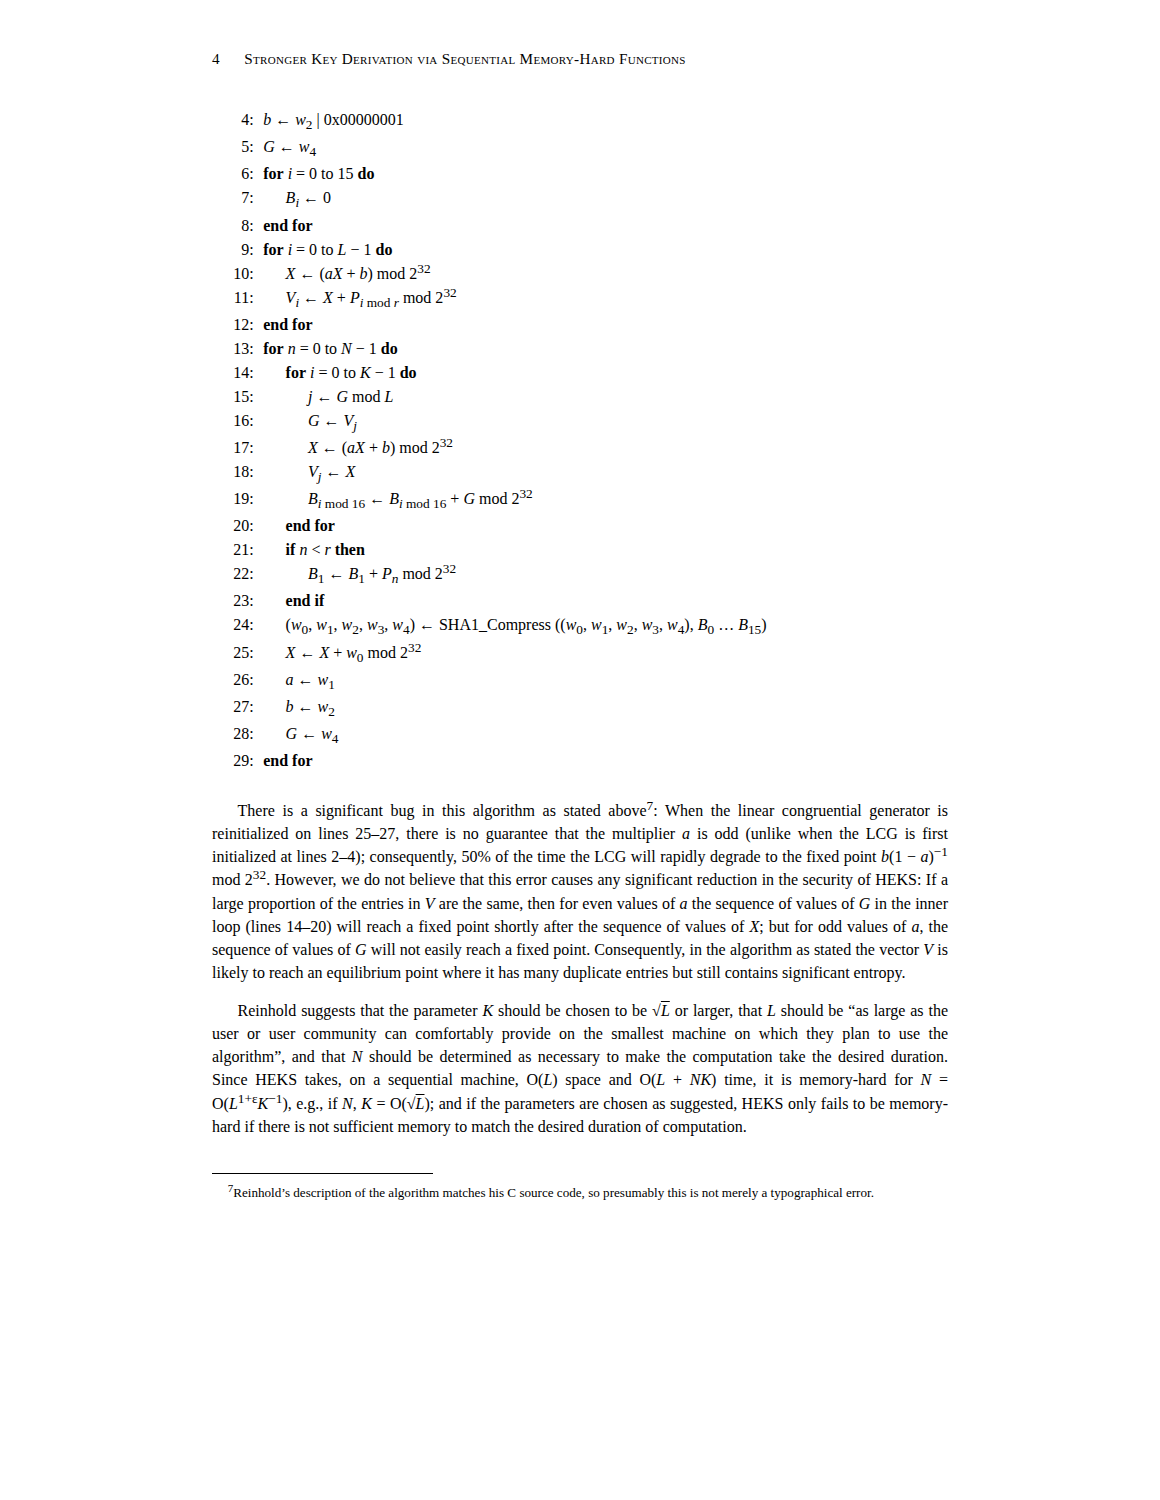4 Stronger Key Derivation via Sequential Memory-Hard Functions
b ← w2 | 0x00000001
G ← w4
for i = 0 to 15 do
Bi ← 0
end for
for i = 0 to L − 1 do
X ← (aX + b) mod 232
Vi ← X + Pi mod r mod 232
end for
for n = 0 to N − 1 do
for i = 0 to K − 1 do
j ← G mod L
G ← Vj
X ← (aX + b) mod 232
Vj ← X
Bi mod 16 ← Bi mod 16 + G mod 232
end for
if n < r then
B1 ← B1 + Pn mod 232
end if
(w0, w1, w2, w3, w4) ← SHA1_Compress ((w0, w1, w2, w3, w4), B0 … B15)
X ← X + w0 mod 232
a ← w1
b ← w2
G ← w4
end for
There is a significant bug in this algorithm as stated above7: When the linear congruential generator is reinitialized on lines 25–27, there is no guarantee that the multiplier a is odd (unlike when the LCG is first initialized at lines 2–4); consequently, 50% of the time the LCG will rapidly degrade to the fixed point b(1 − a)−1 mod 232. However, we do not believe that this error causes any significant reduction in the security of HEKS: If a large proportion of the entries in V are the same, then for even values of a the sequence of values of G in the inner loop (lines 14–20) will reach a fixed point shortly after the sequence of values of X; but for odd values of a, the sequence of values of G will not easily reach a fixed point. Consequently, in the algorithm as stated the vector V is likely to reach an equilibrium point where it has many duplicate entries but still contains significant entropy.
Reinhold suggests that the parameter K should be chosen to be √L or larger, that L should be “as large as the user or user community can comfortably provide on the smallest machine on which they plan to use the algorithm”, and that N should be determined as necessary to make the computation take the desired duration. Since HEKS takes, on a sequential machine, O(L) space and O(L + NK) time, it is memory-hard for N = O(L1+εK−1), e.g., if N, K = O(√L); and if the parameters are chosen as suggested, HEKS only fails to be memory-hard if there is not sufficient memory to match the desired duration of computation.
7Reinhold’s description of the algorithm matches his C source code, so presumably this is not merely a typographical error.